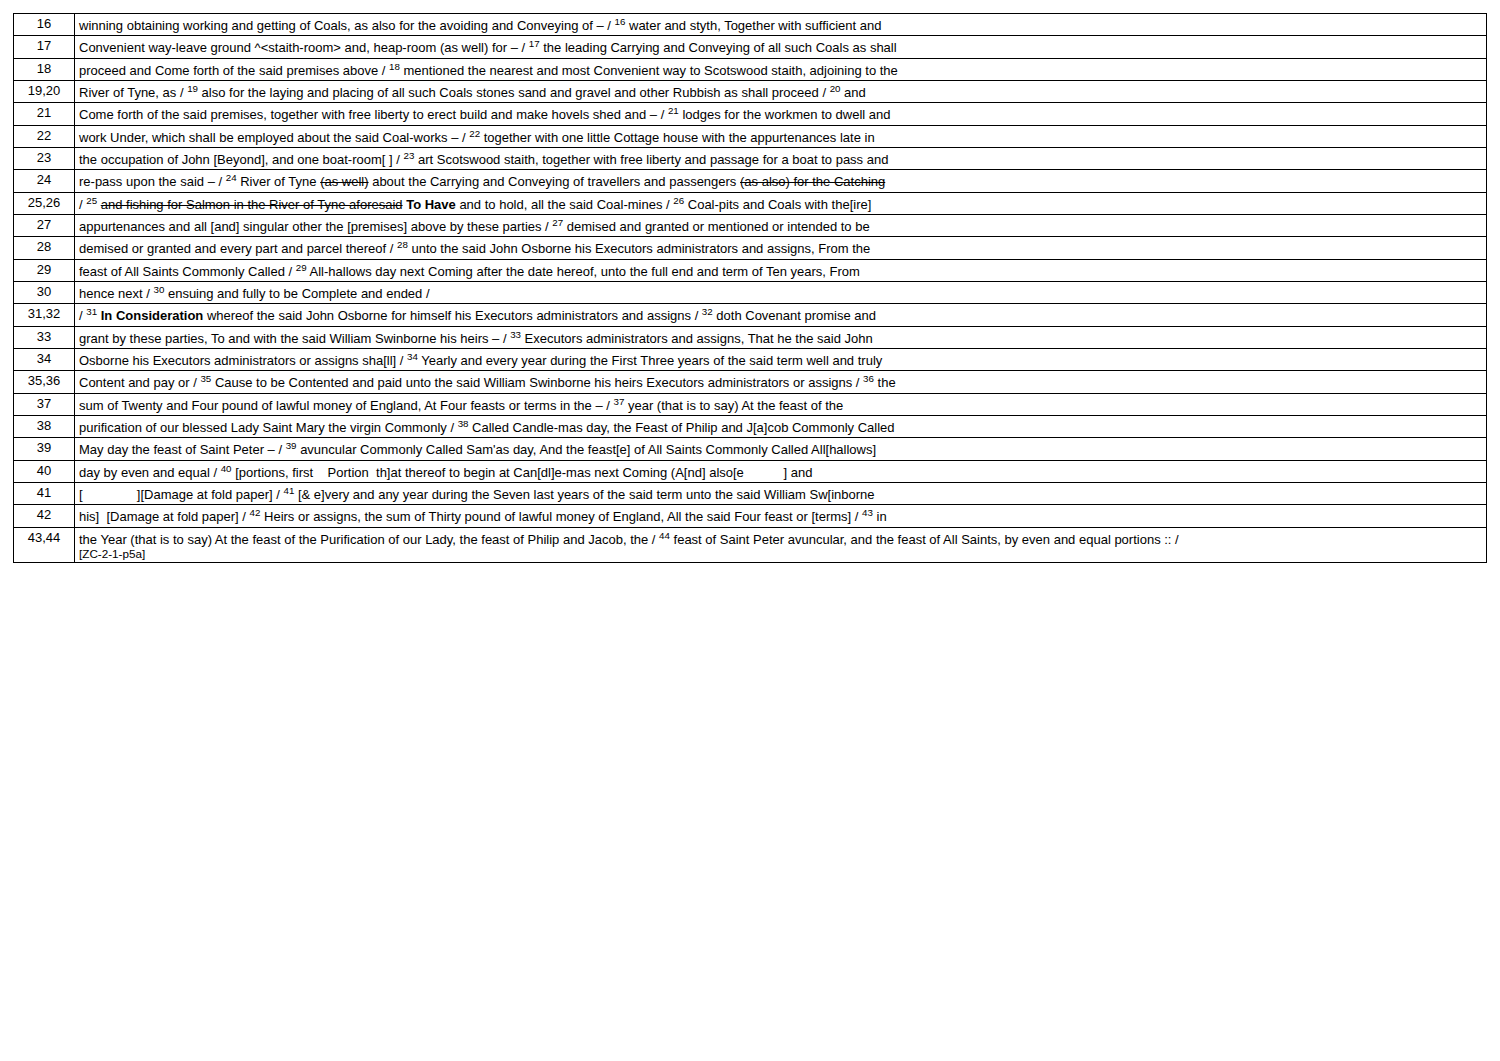| 16 | winning obtaining working and getting of Coals, as also for the avoiding and Conveying of – / 16 water and styth, Together with sufficient and |
| 17 | Convenient way-leave ground ^<staith-room> and, heap-room (as well) for – / 17 the leading Carrying and Conveying of all such Coals as shall |
| 18 | proceed and Come forth of the said premises above / 18 mentioned the nearest and most Convenient way to Scotswood staith, adjoining to the |
| 19,20 | River of Tyne, as / 19 also for the laying and placing of all such Coals stones sand and gravel and other Rubbish as shall proceed / 20 and |
| 21 | Come forth of the said premises, together with free liberty to erect build and make hovels shed and – / 21 lodges for the workmen to dwell and |
| 22 | work Under, which shall be employed about the said Coal-works – / 22 together with one little Cottage house with the appurtenances late in |
| 23 | the occupation of John [Beyond], and one boat-room[ ] / 23 art Scotswood staith, together with free liberty and passage for a boat to pass and |
| 24 | re-pass upon the said – / 24 River of Tyne (as well) about the Carrying and Conveying of travellers and passengers (as also) for the Catching |
| 25,26 | / 25 and fishing for Salmon in the River of Tyne aforesaid To Have and to hold, all the said Coal-mines / 26 Coal-pits and Coals with the[ire] |
| 27 | appurtenances and all [and] singular other the [premises] above by these parties / 27 demised and granted or mentioned or intended to be |
| 28 | demised or granted and every part and parcel thereof / 28 unto the said John Osborne his Executors administrators and assigns, From the |
| 29 | feast of All Saints Commonly Called / 29 All-hallows day next Coming after the date hereof, unto the full end and term of Ten years, From |
| 30 | hence next / 30 ensuing and fully to be Complete and ended / |
| 31,32 | / 31 In Consideration whereof the said John Osborne for himself his Executors administrators and assigns / 32 doth Covenant promise and |
| 33 | grant by these parties, To and with the said William Swinborne his heirs – / 33 Executors administrators and assigns, That he the said John |
| 34 | Osborne his Executors administrators or assigns sha[ll] / 34 Yearly and every year during the First Three years of the said term well and truly |
| 35,36 | Content and pay or / 35 Cause to be Contented and paid unto the said William Swinborne his heirs Executors administrators or assigns / 36 the |
| 37 | sum of Twenty and Four pound of lawful money of England, At Four feasts or terms in the – / 37 year (that is to say) At the feast of the |
| 38 | purification of our blessed Lady Saint Mary the virgin Commonly / 38 Called Candle-mas day, the Feast of Philip and J[a]cob Commonly Called |
| 39 | May day the feast of Saint Peter – / 39 avuncular Commonly Called Sam'as day, And the feast[e] of All Saints Commonly Called All[hallows] |
| 40 | day by even and equal / 40 [portions, first Portion th]at thereof to begin at Can[dl]e-mas next Coming (A[nd] also[e ] and |
| 41 | [ ][Damage at fold paper] / 41 [& e]very and any year during the Seven last years of the said term unto the said William Sw[inborne |
| 42 | his] [Damage at fold paper] / 42 Heirs or assigns, the sum of Thirty pound of lawful money of England, All the said Four feast or [terms] / 43 in |
| 43,44 | the Year (that is to say) At the feast of the Purification of our Lady, the feast of Philip and Jacob, the / 44 feast of Saint Peter avuncular, and the feast of All Saints, by even and equal portions :: / [ZC-2-1-p5a] |